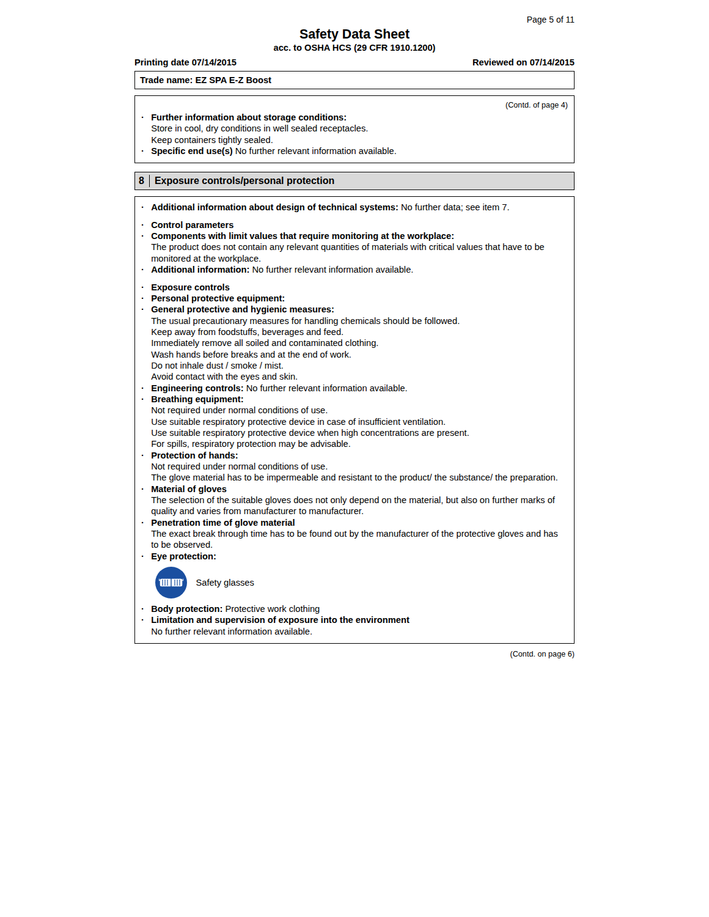Page 5 of 11
Safety Data Sheet
acc. to OSHA HCS (29 CFR 1910.1200)
Printing date 07/14/2015 Reviewed on 07/14/2015
Trade name: EZ SPA E-Z Boost
(Contd. of page 4)
Further information about storage conditions:
Store in cool, dry conditions in well sealed receptacles.
Keep containers tightly sealed.
Specific end use(s) No further relevant information available.
8 Exposure controls/personal protection
Additional information about design of technical systems: No further data; see item 7.
Control parameters
Components with limit values that require monitoring at the workplace:
The product does not contain any relevant quantities of materials with critical values that have to be monitored at the workplace.
Additional information: No further relevant information available.
Exposure controls
Personal protective equipment:
General protective and hygienic measures:
The usual precautionary measures for handling chemicals should be followed.
Keep away from foodstuffs, beverages and feed.
Immediately remove all soiled and contaminated clothing.
Wash hands before breaks and at the end of work.
Do not inhale dust / smoke / mist.
Avoid contact with the eyes and skin.
Engineering controls: No further relevant information available.
Breathing equipment:
Not required under normal conditions of use.
Use suitable respiratory protective device in case of insufficient ventilation.
Use suitable respiratory protective device when high concentrations are present.
For spills, respiratory protection may be advisable.
Protection of hands:
Not required under normal conditions of use.
The glove material has to be impermeable and resistant to the product/ the substance/ the preparation.
Material of gloves
The selection of the suitable gloves does not only depend on the material, but also on further marks of quality and varies from manufacturer to manufacturer.
Penetration time of glove material
The exact break through time has to be found out by the manufacturer of the protective gloves and has to be observed.
Eye protection:
Safety glasses
Body protection: Protective work clothing
Limitation and supervision of exposure into the environment
No further relevant information available.
(Contd. on page 6)